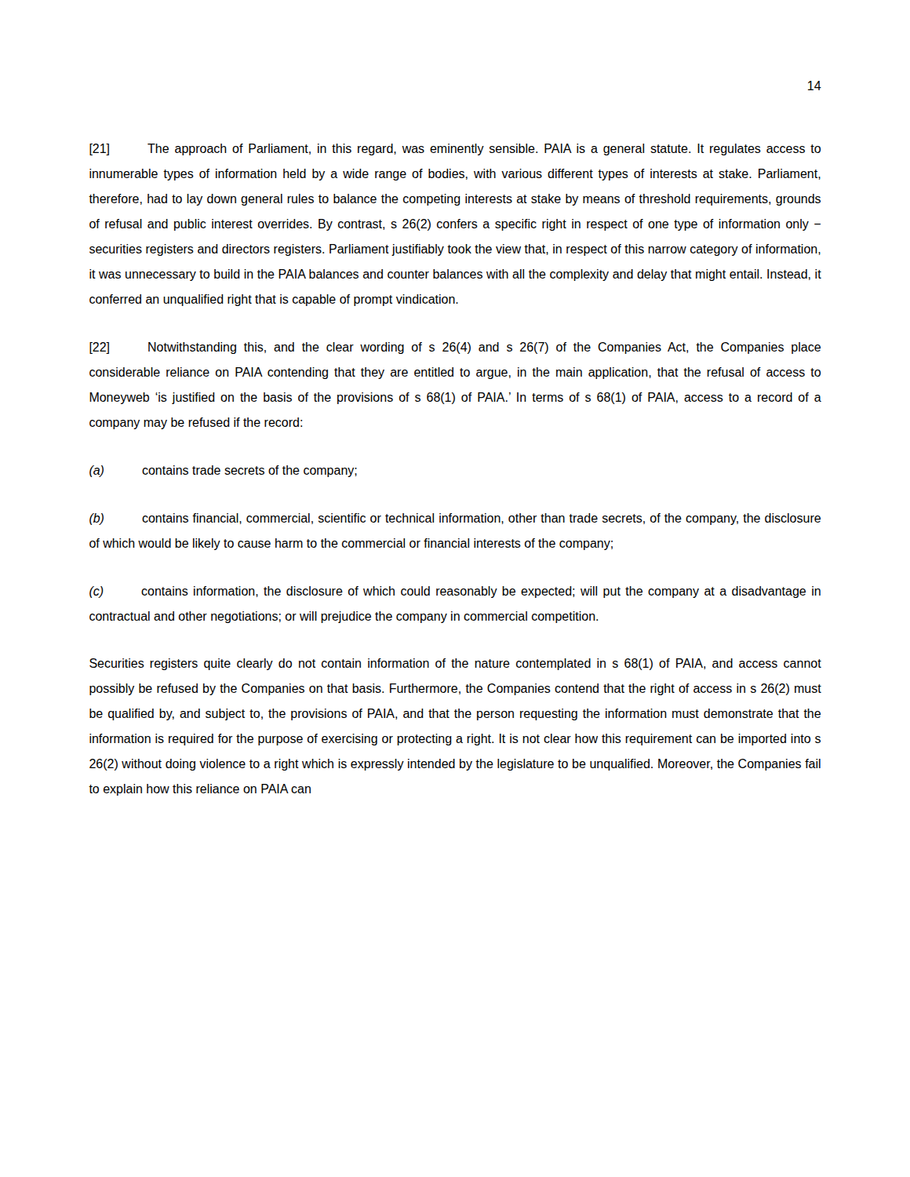14
[21] The approach of Parliament, in this regard, was eminently sensible. PAIA is a general statute. It regulates access to innumerable types of information held by a wide range of bodies, with various different types of interests at stake. Parliament, therefore, had to lay down general rules to balance the competing interests at stake by means of threshold requirements, grounds of refusal and public interest overrides. By contrast, s 26(2) confers a specific right in respect of one type of information only − securities registers and directors registers. Parliament justifiably took the view that, in respect of this narrow category of information, it was unnecessary to build in the PAIA balances and counter balances with all the complexity and delay that might entail. Instead, it conferred an unqualified right that is capable of prompt vindication.
[22] Notwithstanding this, and the clear wording of s 26(4) and s 26(7) of the Companies Act, the Companies place considerable reliance on PAIA contending that they are entitled to argue, in the main application, that the refusal of access to Moneyweb ‘is justified on the basis of the provisions of s 68(1) of PAIA.’ In terms of s 68(1) of PAIA, access to a record of a company may be refused if the record:
(a) contains trade secrets of the company;
(b) contains financial, commercial, scientific or technical information, other than trade secrets, of the company, the disclosure of which would be likely to cause harm to the commercial or financial interests of the company;
(c) contains information, the disclosure of which could reasonably be expected; will put the company at a disadvantage in contractual and other negotiations; or will prejudice the company in commercial competition.
Securities registers quite clearly do not contain information of the nature contemplated in s 68(1) of PAIA, and access cannot possibly be refused by the Companies on that basis. Furthermore, the Companies contend that the right of access in s 26(2) must be qualified by, and subject to, the provisions of PAIA, and that the person requesting the information must demonstrate that the information is required for the purpose of exercising or protecting a right. It is not clear how this requirement can be imported into s 26(2) without doing violence to a right which is expressly intended by the legislature to be unqualified. Moreover, the Companies fail to explain how this reliance on PAIA can